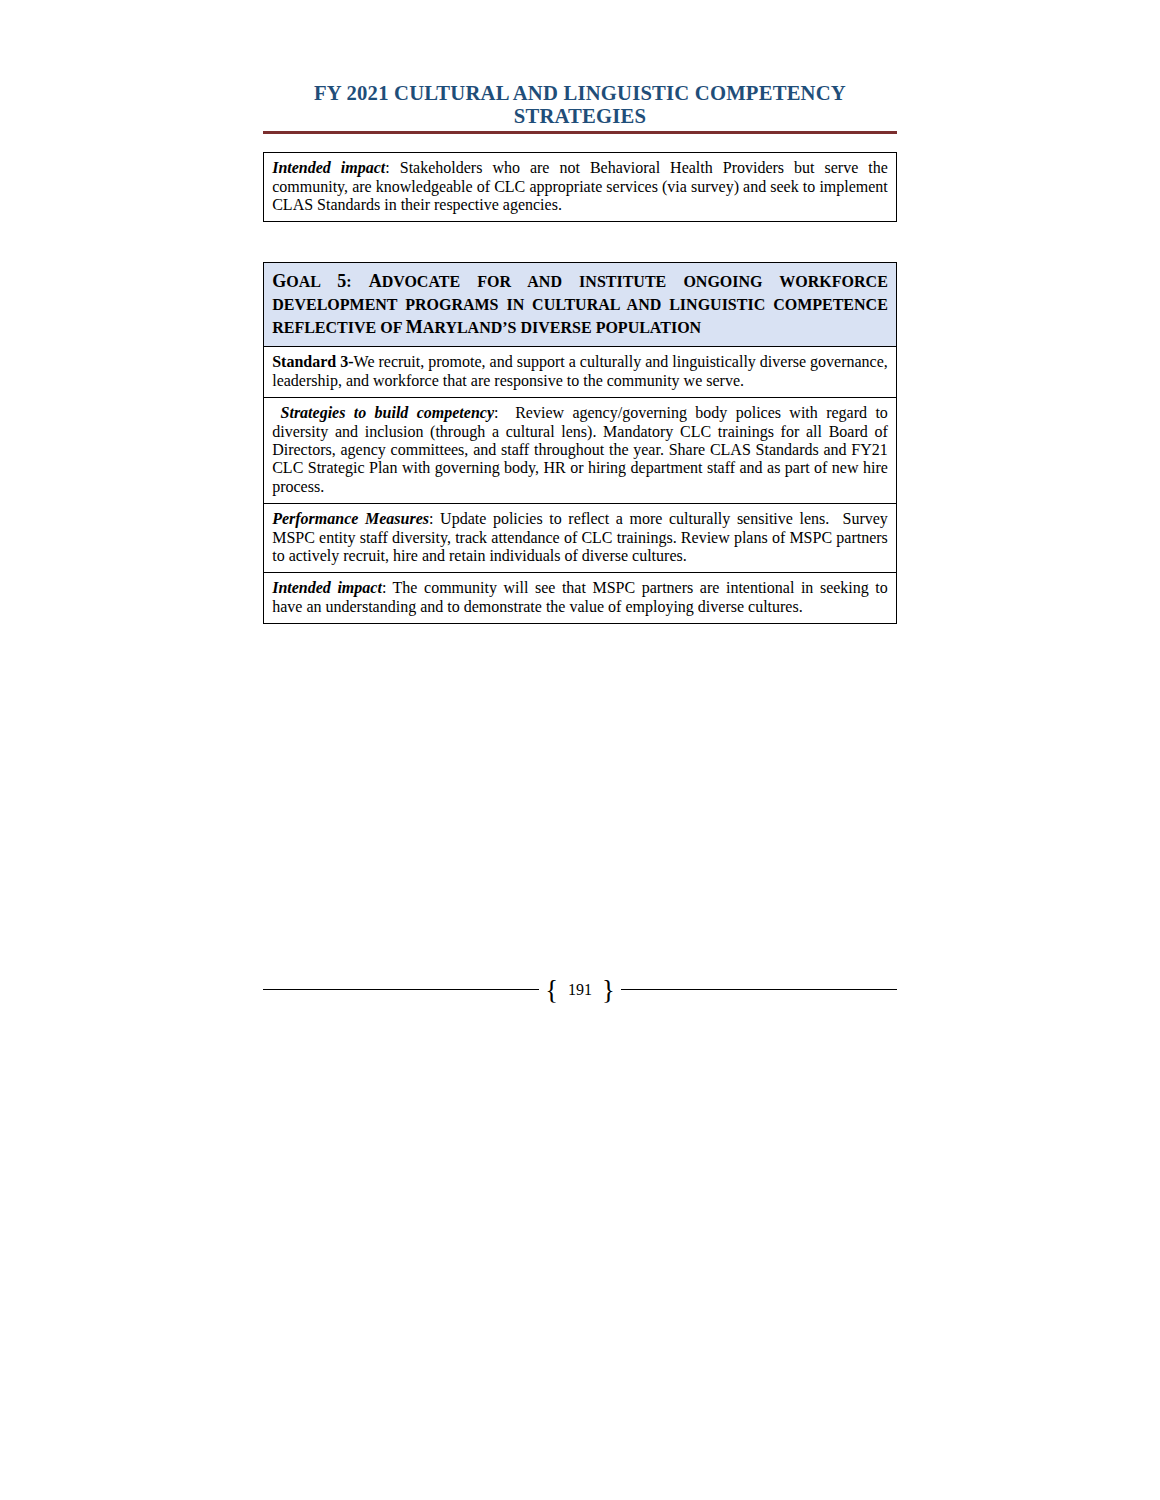FY 2021 CULTURAL AND LINGUISTIC COMPETENCY STRATEGIES
| Intended impact : Stakeholders who are not Behavioral Health Providers but serve the community, are knowledgeable of CLC appropriate services (via survey) and seek to implement CLAS Standards in their respective agencies. |
| G OAL 5 : A DVOCATE FOR AND INSTITUTE ONGOING WORKFORCE DEVELOPMENT PROGRAMS IN CULTURAL AND LINGUISTIC COMPETENCE REFLECTIVE OF M ARYLAND’S DIVERSE POPULATION |
| Standard 3- We recruit, promote, and support a culturally and linguistically diverse governance, leadership, and workforce that are responsive to the community we serve. |
| Strategies to build competency : Review agency/governing body polices with regard to diversity and inclusion (through a cultural lens). Mandatory CLC trainings for all Board of Directors, agency committees, and staff throughout the year. Share CLAS Standards and FY21 CLC Strategic Plan with governing body, HR or hiring department staff and as part of new hire process. |
| Performance Measures : Update policies to reflect a more culturally sensitive lens. Survey MSPC entity staff diversity, track attendance of CLC trainings. Review plans of MSPC partners to actively recruit, hire and retain individuals of diverse cultures. |
| Intended impact : The community will see that MSPC partners are intentional in seeking to have an understanding and to demonstrate the value of employing diverse cultures. |
{
191
}